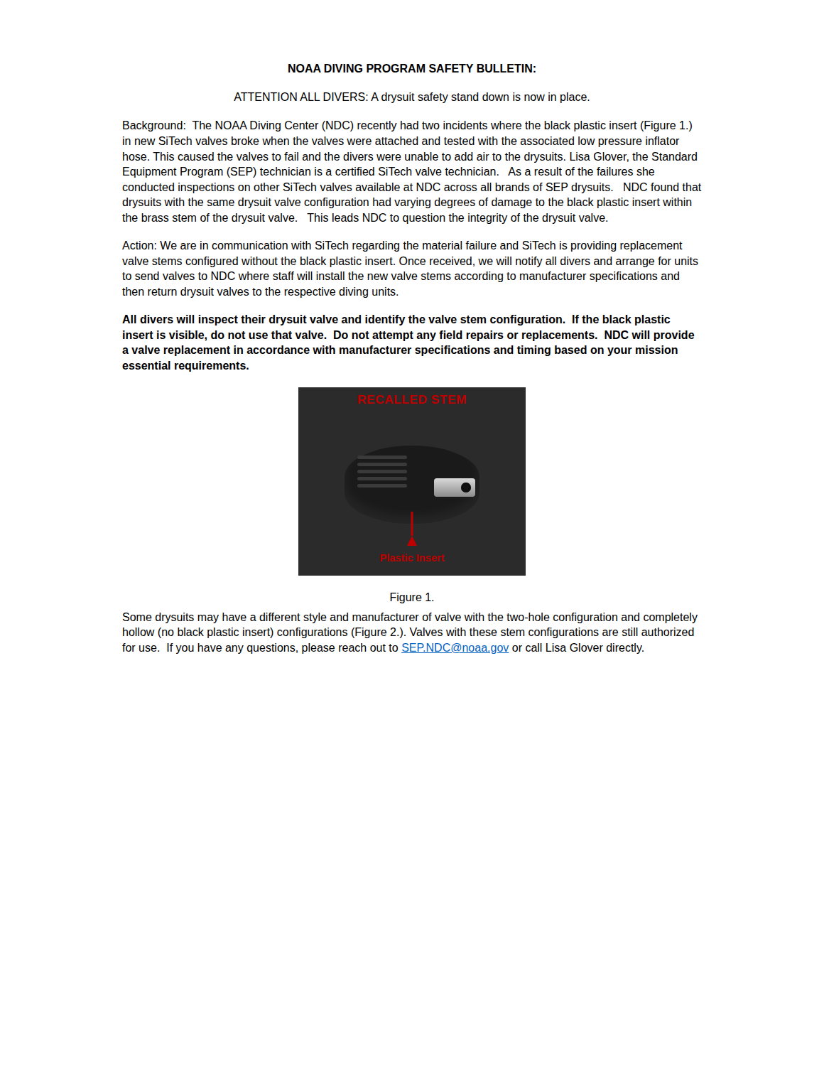NOAA DIVING PROGRAM SAFETY BULLETIN:
ATTENTION ALL DIVERS: A drysuit safety stand down is now in place.
Background: The NOAA Diving Center (NDC) recently had two incidents where the black plastic insert (Figure 1.) in new SiTech valves broke when the valves were attached and tested with the associated low pressure inflator hose. This caused the valves to fail and the divers were unable to add air to the drysuits. Lisa Glover, the Standard Equipment Program (SEP) technician is a certified SiTech valve technician. As a result of the failures she conducted inspections on other SiTech valves available at NDC across all brands of SEP drysuits. NDC found that drysuits with the same drysuit valve configuration had varying degrees of damage to the black plastic insert within the brass stem of the drysuit valve. This leads NDC to question the integrity of the drysuit valve.
Action: We are in communication with SiTech regarding the material failure and SiTech is providing replacement valve stems configured without the black plastic insert. Once received, we will notify all divers and arrange for units to send valves to NDC where staff will install the new valve stems according to manufacturer specifications and then return drysuit valves to the respective diving units.
All divers will inspect their drysuit valve and identify the valve stem configuration. If the black plastic insert is visible, do not use that valve. Do not attempt any field repairs or replacements. NDC will provide a valve replacement in accordance with manufacturer specifications and timing based on your mission essential requirements.
RECALLED STEM
Plastic Insert
Figure 1.
Some drysuits may have a different style and manufacturer of valve with the two-hole configuration and completely hollow (no black plastic insert) configurations (Figure 2.). Valves with these stem configurations are still authorized for use. If you have any questions, please reach out to SEP.NDC@noaa.gov or call Lisa Glover directly.